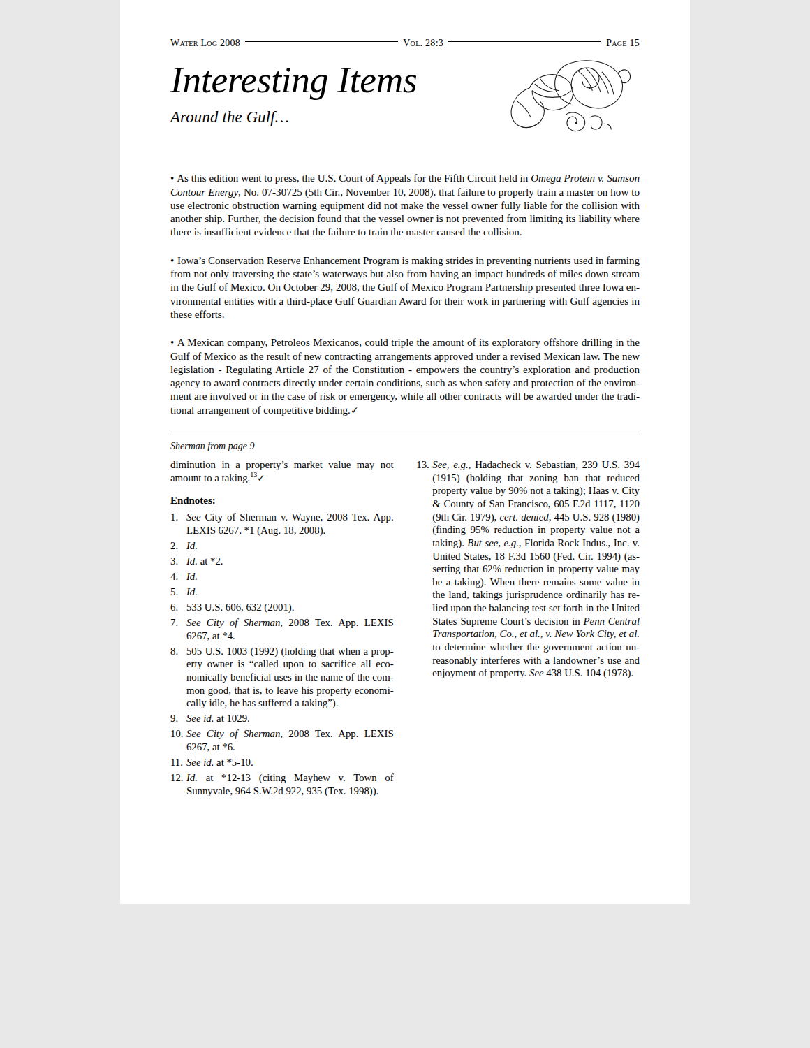Water Log 2008 Vol. 28:3 Page 15
Interesting Items
Around the Gulf…
• As this edition went to press, the U.S. Court of Appeals for the Fifth Circuit held in Omega Protein v. Samson Contour Energy, No. 07-30725 (5th Cir., November 10, 2008), that failure to properly train a master on how to use electronic obstruction warning equipment did not make the vessel owner fully liable for the collision with another ship. Further, the decision found that the vessel owner is not prevented from limiting its liability where there is insufficient evidence that the failure to train the master caused the collision.
• Iowa’s Conservation Reserve Enhancement Program is making strides in preventing nutrients used in farming from not only traversing the state’s waterways but also from having an impact hundreds of miles down stream in the Gulf of Mexico. On October 29, 2008, the Gulf of Mexico Program Partnership presented three Iowa environmental entities with a third-place Gulf Guardian Award for their work in partnering with Gulf agencies in these efforts.
• A Mexican company, Petroleos Mexicanos, could triple the amount of its exploratory offshore drilling in the Gulf of Mexico as the result of new contracting arrangements approved under a revised Mexican law. The new legislation - Regulating Article 27 of the Constitution - empowers the country’s exploration and production agency to award contracts directly under certain conditions, such as when safety and protection of the environment are involved or in the case of risk or emergency, while all other contracts will be awarded under the traditional arrangement of competitive bidding.✓
Sherman from page 9
diminution in a property’s market value may not amount to a taking.13✓
Endnotes:
See City of Sherman v. Wayne, 2008 Tex. App. LEXIS 6267, *1 (Aug. 18, 2008).
Id.
Id. at *2.
Id.
Id.
533 U.S. 606, 632 (2001).
See City of Sherman, 2008 Tex. App. LEXIS 6267, at *4.
505 U.S. 1003 (1992) (holding that when a property owner is “called upon to sacrifice all economically beneficial uses in the name of the common good, that is, to leave his property economically idle, he has suffered a taking”).
See id. at 1029.
See City of Sherman, 2008 Tex. App. LEXIS 6267, at *6.
See id. at *5-10.
Id. at *12-13 (citing Mayhew v. Town of Sunnyvale, 964 S.W.2d 922, 935 (Tex. 1998)).
See, e.g., Hadacheck v. Sebastian, 239 U.S. 394 (1915) (holding that zoning ban that reduced property value by 90% not a taking); Haas v. City & County of San Francisco, 605 F.2d 1117, 1120 (9th Cir. 1979), cert. denied, 445 U.S. 928 (1980) (finding 95% reduction in property value not a taking). But see, e.g., Florida Rock Indus., Inc. v. United States, 18 F.3d 1560 (Fed. Cir. 1994) (asserting that 62% reduction in property value may be a taking). When there remains some value in the land, takings jurisprudence ordinarily has relied upon the balancing test set forth in the United States Supreme Court’s decision in Penn Central Transportation, Co., et al., v. New York City, et al. to determine whether the government action unreasonably interferes with a landowner’s use and enjoyment of property. See 438 U.S. 104 (1978).